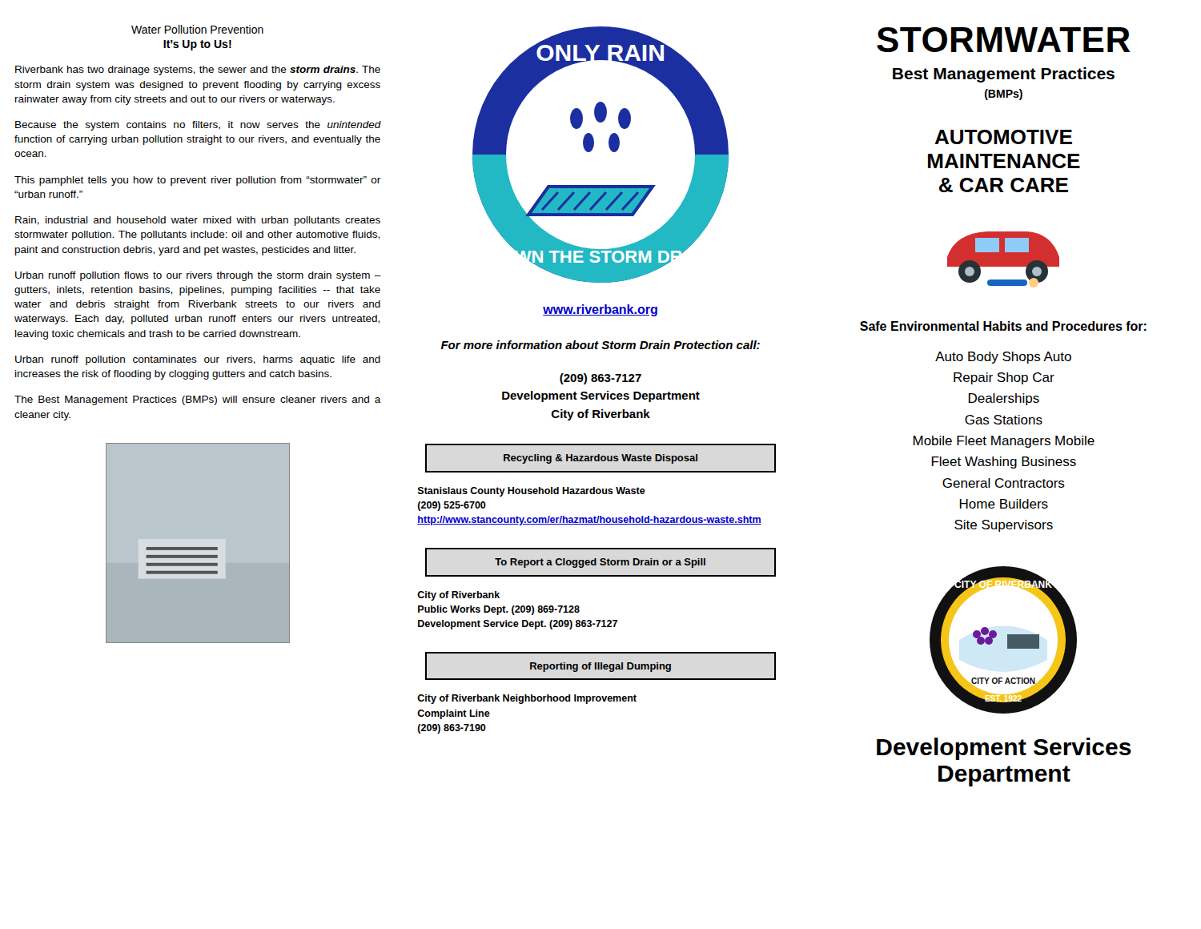Water Pollution Prevention It’s Up to Us!
Riverbank has two drainage systems, the sewer and the storm drains. The storm drain system was designed to prevent flooding by carrying excess rainwater away from city streets and out to our rivers or waterways.
Because the system contains no filters, it now serves the unintended function of carrying urban pollution straight to our rivers, and eventually the ocean.
This pamphlet tells you how to prevent river pollution from “stormwater” or “urban runoff.”
Rain, industrial and household water mixed with urban pollutants creates stormwater pollution. The pollutants include: oil and other automotive fluids, paint and construction debris, yard and pet wastes, pesticides and litter.
Urban runoff pollution flows to our rivers through the storm drain system – gutters, inlets, retention basins, pipelines, pumping facilities -- that take water and debris straight from Riverbank streets to our rivers and waterways. Each day, polluted urban runoff enters our rivers untreated, leaving toxic chemicals and trash to be carried downstream.
Urban runoff pollution contaminates our rivers, harms aquatic life and increases the risk of flooding by clogging gutters and catch basins.
The Best Management Practices (BMPs) will ensure cleaner rivers and a cleaner city.
www.riverbank.org
For more information about Storm Drain Protection call:
(209) 863-7127
Development Services Department
City of Riverbank
Recycling & Hazardous Waste Disposal
Stanislaus County Household Hazardous Waste
(209) 525-6700
http://www.stancounty.com/er/hazmat/household-hazardous-waste.shtm
To Report a Clogged Storm Drain or a Spill
City of Riverbank
Public Works Dept. (209) 869-7128
Development Service Dept. (209) 863-7127
Reporting of Illegal Dumping
City of Riverbank Neighborhood Improvement
Complaint Line
(209) 863-7190
STORMWATER
Best Management Practices
(BMPs)
AUTOMOTIVE
MAINTENANCE
& CAR CARE
Safe Environmental Habits and Procedures for:
Auto Body Shops Auto
Repair Shop Car
Dealerships
Gas Stations
Mobile Fleet Managers Mobile
Fleet Washing Business
General Contractors
Home Builders
Site Supervisors
Development Services Department